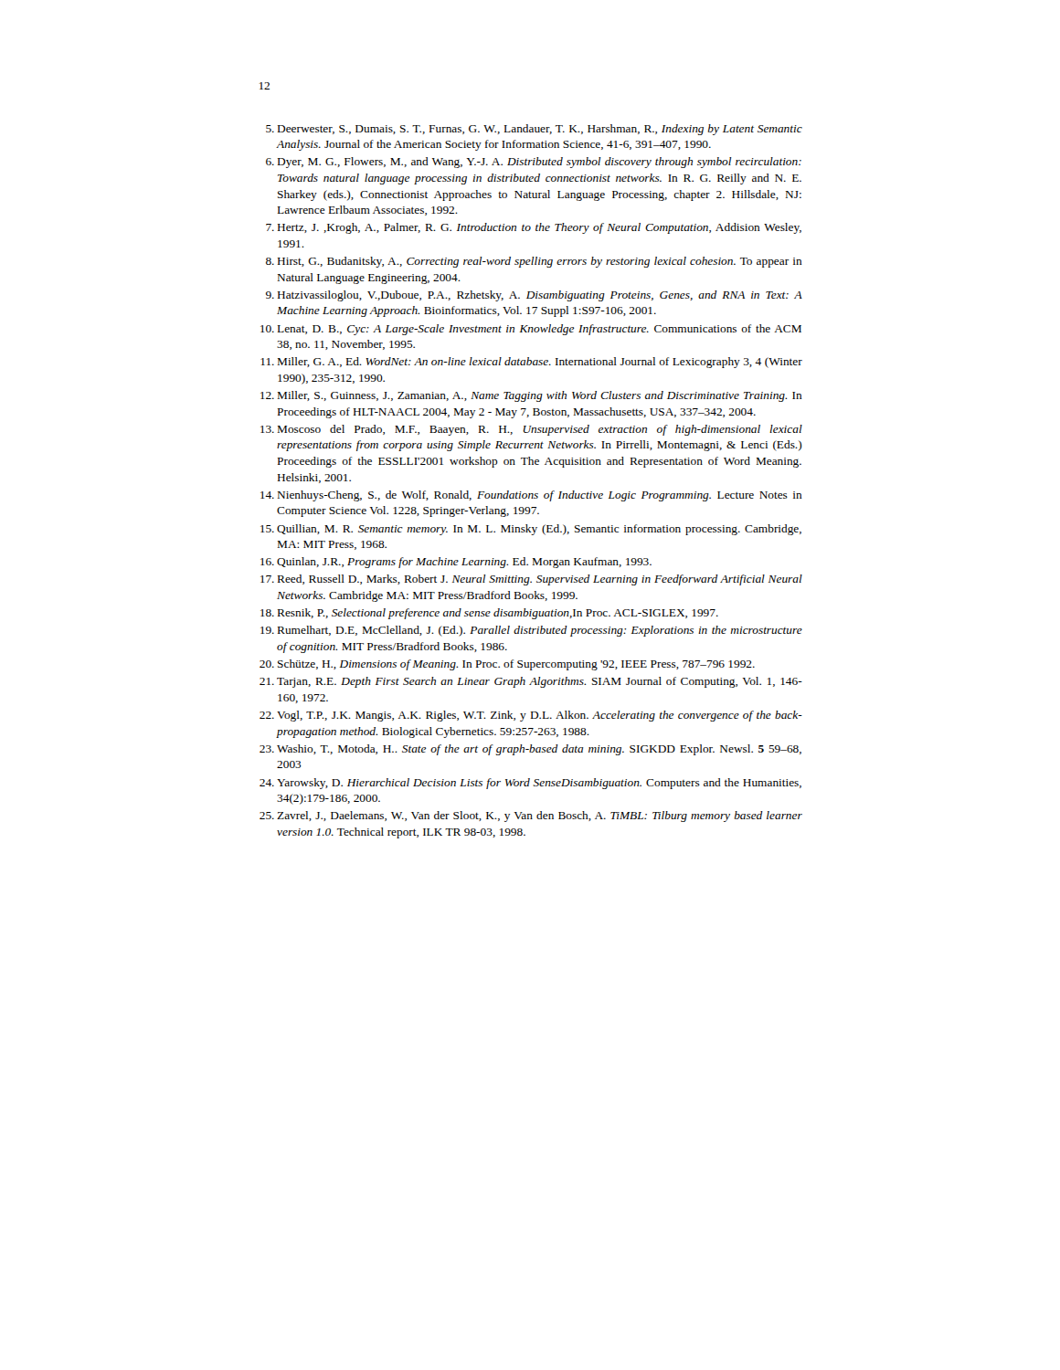12
5. Deerwester, S., Dumais, S. T., Furnas, G. W., Landauer, T. K., Harshman, R., Indexing by Latent Semantic Analysis. Journal of the American Society for Information Science, 41-6, 391–407, 1990.
6. Dyer, M. G., Flowers, M., and Wang, Y.-J. A. Distributed symbol discovery through symbol recirculation: Towards natural language processing in distributed connectionist networks. In R. G. Reilly and N. E. Sharkey (eds.), Connectionist Approaches to Natural Language Processing, chapter 2. Hillsdale, NJ: Lawrence Erlbaum Associates, 1992.
7. Hertz, J. ,Krogh, A., Palmer, R. G. Introduction to the Theory of Neural Computation, Addision Wesley, 1991.
8. Hirst, G., Budanitsky, A., Correcting real-word spelling errors by restoring lexical cohesion. To appear in Natural Language Engineering, 2004.
9. Hatzivassiloglou, V.,Duboue, P.A., Rzhetsky, A. Disambiguating Proteins, Genes, and RNA in Text: A Machine Learning Approach. Bioinformatics, Vol. 17 Suppl 1:S97-106, 2001.
10. Lenat, D. B., Cyc: A Large-Scale Investment in Knowledge Infrastructure. Communications of the ACM 38, no. 11, November, 1995.
11. Miller, G. A., Ed. WordNet: An on-line lexical database. International Journal of Lexicography 3, 4 (Winter 1990), 235-312, 1990.
12. Miller, S., Guinness, J., Zamanian, A., Name Tagging with Word Clusters and Discriminative Training. In Proceedings of HLT-NAACL 2004, May 2 - May 7, Boston, Massachusetts, USA, 337–342, 2004.
13. Moscoso del Prado, M.F., Baayen, R. H., Unsupervised extraction of high-dimensional lexical representations from corpora using Simple Recurrent Networks. In Pirrelli, Montemagni, & Lenci (Eds.) Proceedings of the ESSLLI'2001 workshop on The Acquisition and Representation of Word Meaning. Helsinki, 2001.
14. Nienhuys-Cheng, S., de Wolf, Ronald, Foundations of Inductive Logic Programming. Lecture Notes in Computer Science Vol. 1228, Springer-Verlang, 1997.
15. Quillian, M. R. Semantic memory. In M. L. Minsky (Ed.), Semantic information processing. Cambridge, MA: MIT Press, 1968.
16. Quinlan, J.R., Programs for Machine Learning. Ed. Morgan Kaufman, 1993.
17. Reed, Russell D., Marks, Robert J. Neural Smitting. Supervised Learning in Feedforward Artificial Neural Networks. Cambridge MA: MIT Press/Bradford Books, 1999.
18. Resnik, P., Selectional preference and sense disambiguation, In Proc. ACL-SIGLEX, 1997.
19. Rumelhart, D.E, McClelland, J. (Ed.). Parallel distributed processing: Explorations in the microstructure of cognition. MIT Press/Bradford Books, 1986.
20. Schütze, H., Dimensions of Meaning. In Proc. of Supercomputing '92, IEEE Press, 787–796 1992.
21. Tarjan, R.E. Depth First Search an Linear Graph Algorithms. SIAM Journal of Computing, Vol. 1, 146-160, 1972.
22. Vogl, T.P., J.K. Mangis, A.K. Rigles, W.T. Zink, y D.L. Alkon. Accelerating the convergence of the back-propagation method. Biological Cybernetics. 59:257-263, 1988.
23. Washio, T., Motoda, H.. State of the art of graph-based data mining. SIGKDD Explor. Newsl. 5 59–68, 2003
24. Yarowsky, D. Hierarchical Decision Lists for Word SenseDisambiguation. Computers and the Humanities, 34(2):179-186, 2000.
25. Zavrel, J., Daelemans, W., Van der Sloot, K., y Van den Bosch, A. TiMBL: Tilburg memory based learner version 1.0. Technical report, ILK TR 98-03, 1998.